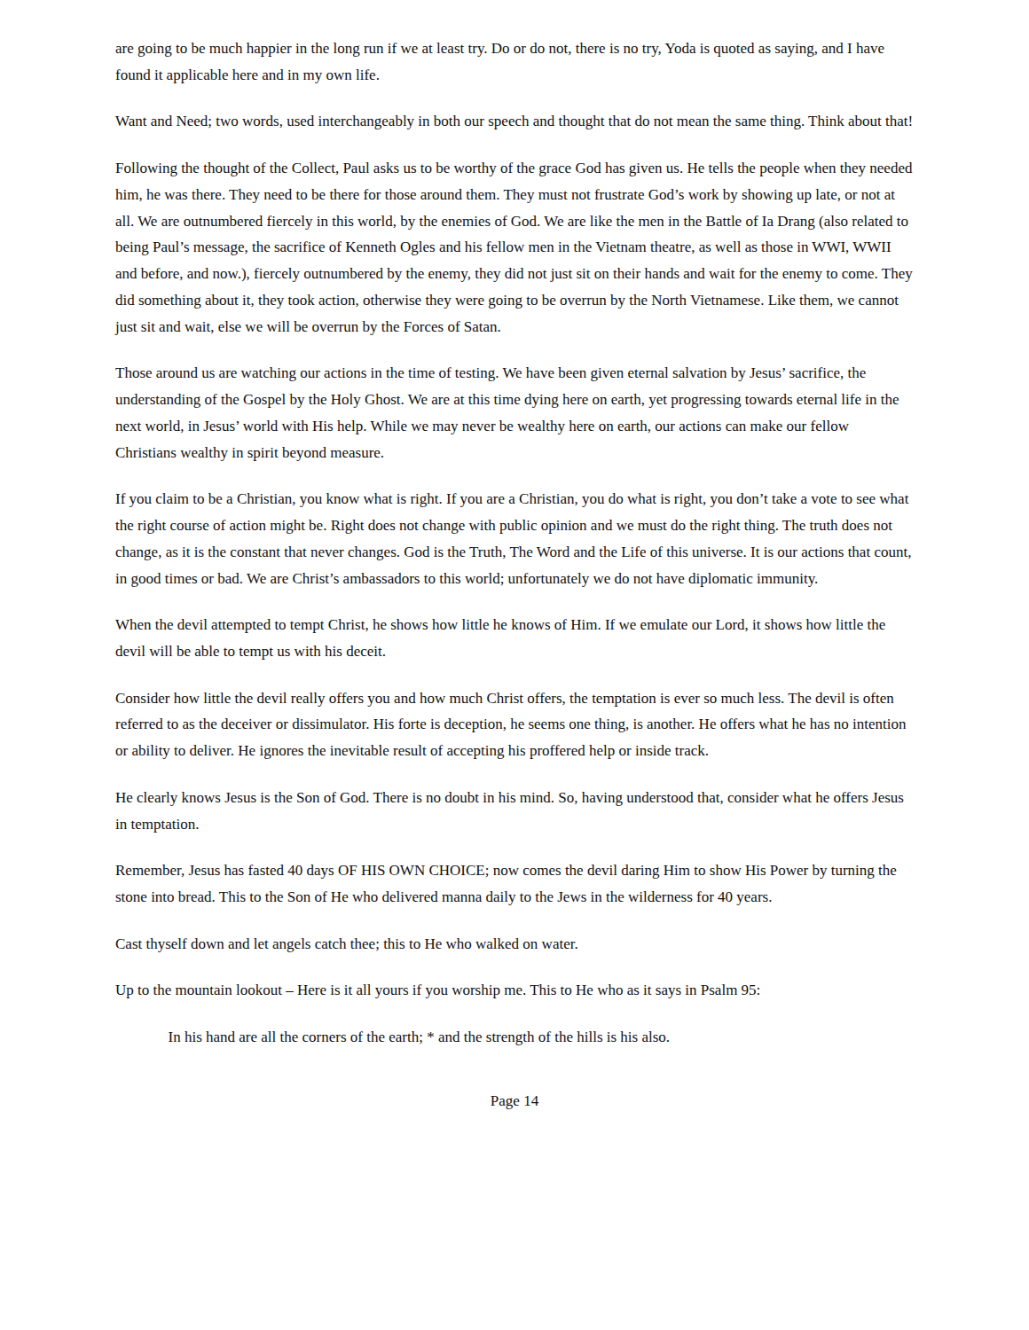are going to be much happier in the long run if we at least try. Do or do not, there is no try, Yoda is quoted as saying, and I have found it applicable here and in my own life.
Want and Need; two words, used interchangeably in both our speech and thought that do not mean the same thing. Think about that!
Following the thought of the Collect, Paul asks us to be worthy of the grace God has given us. He tells the people when they needed him, he was there. They need to be there for those around them. They must not frustrate God’s work by showing up late, or not at all. We are outnumbered fiercely in this world, by the enemies of God. We are like the men in the Battle of Ia Drang (also related to being Paul’s message, the sacrifice of Kenneth Ogles and his fellow men in the Vietnam theatre, as well as those in WWI, WWII and before, and now.), fiercely outnumbered by the enemy, they did not just sit on their hands and wait for the enemy to come. They did something about it, they took action, otherwise they were going to be overrun by the North Vietnamese. Like them, we cannot just sit and wait, else we will be overrun by the Forces of Satan.
Those around us are watching our actions in the time of testing. We have been given eternal salvation by Jesus’ sacrifice, the understanding of the Gospel by the Holy Ghost. We are at this time dying here on earth, yet progressing towards eternal life in the next world, in Jesus’ world with His help. While we may never be wealthy here on earth, our actions can make our fellow Christians wealthy in spirit beyond measure.
If you claim to be a Christian, you know what is right. If you are a Christian, you do what is right, you don’t take a vote to see what the right course of action might be. Right does not change with public opinion and we must do the right thing. The truth does not change, as it is the constant that never changes. God is the Truth, The Word and the Life of this universe. It is our actions that count, in good times or bad. We are Christ’s ambassadors to this world; unfortunately we do not have diplomatic immunity.
When the devil attempted to tempt Christ, he shows how little he knows of Him. If we emulate our Lord, it shows how little the devil will be able to tempt us with his deceit.
Consider how little the devil really offers you and how much Christ offers, the temptation is ever so much less. The devil is often referred to as the deceiver or dissimulator. His forte is deception, he seems one thing, is another. He offers what he has no intention or ability to deliver. He ignores the inevitable result of accepting his proffered help or inside track.
He clearly knows Jesus is the Son of God. There is no doubt in his mind. So, having understood that, consider what he offers Jesus in temptation.
Remember, Jesus has fasted 40 days OF HIS OWN CHOICE; now comes the devil daring Him to show His Power by turning the stone into bread. This to the Son of He who delivered manna daily to the Jews in the wilderness for 40 years.
Cast thyself down and let angels catch thee; this to He who walked on water.
Up to the mountain lookout – Here is it all yours if you worship me. This to He who as it says in Psalm 95:
In his hand are all the corners of the earth; * and the strength of the hills is his also.
Page 14